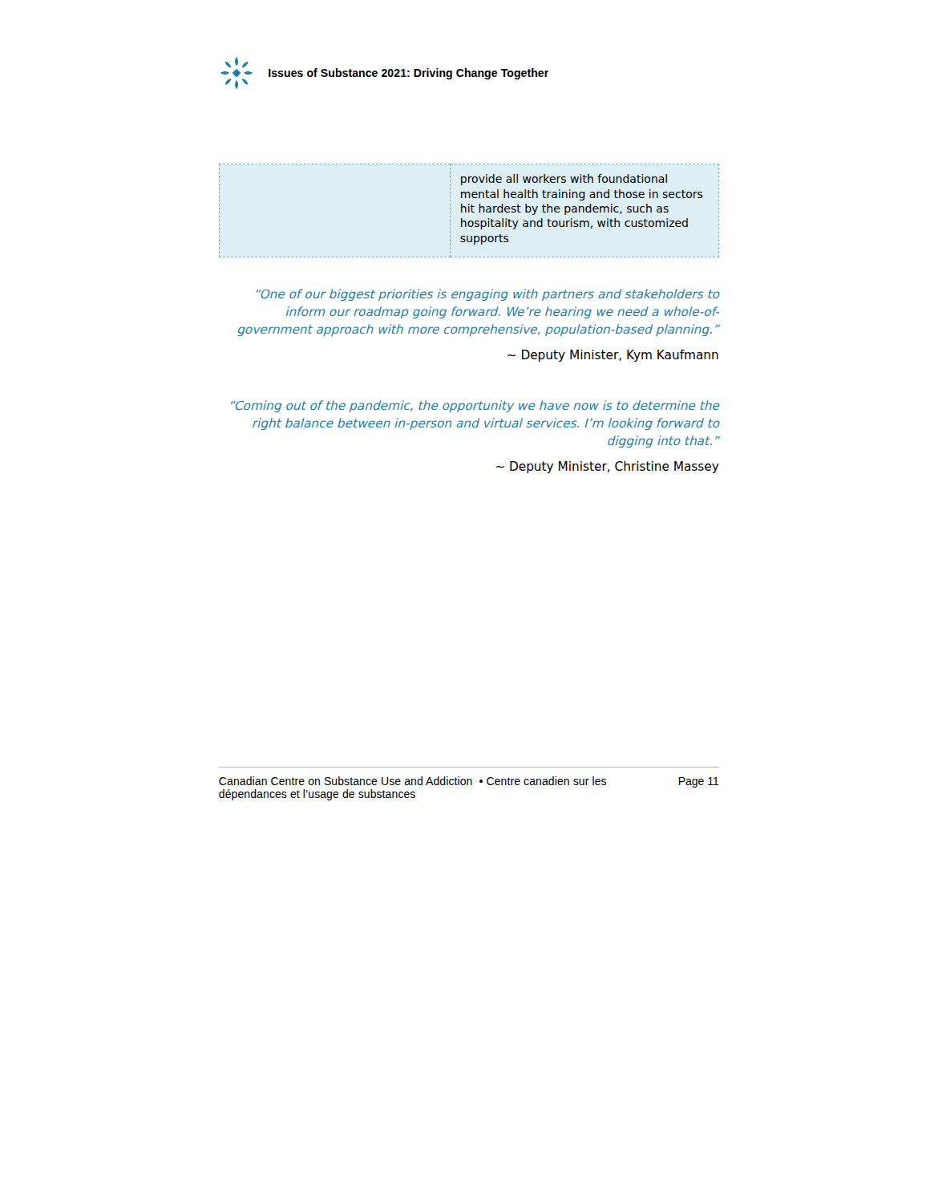Issues of Substance 2021: Driving Change Together
| | provide all workers with foundational mental health training and those in sectors hit hardest by the pandemic, such as hospitality and tourism, with customized supports |
“One of our biggest priorities is engaging with partners and stakeholders to inform our roadmap going forward. We’re hearing we need a whole-of-government approach with more comprehensive, population-based planning.”
~ Deputy Minister, Kym Kaufmann
“Coming out of the pandemic, the opportunity we have now is to determine the right balance between in-person and virtual services. I’m looking forward to digging into that.”
~ Deputy Minister, Christine Massey
Canadian Centre on Substance Use and Addiction • Centre canadien sur les dépendances et l’usage de substances
Page 11